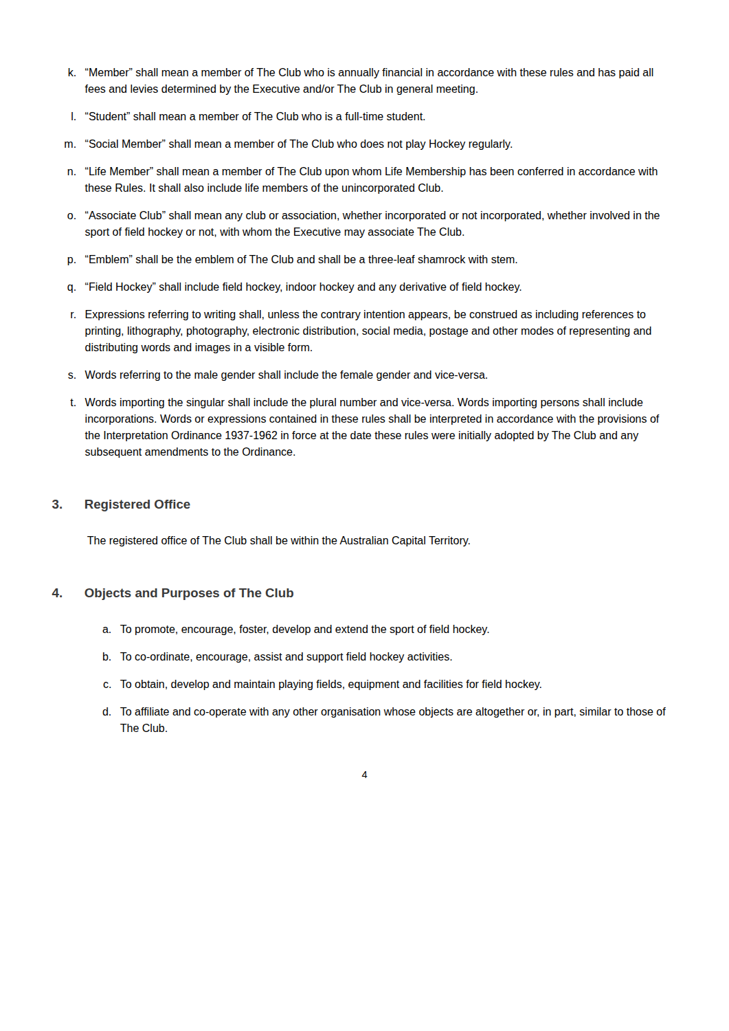“Member” shall mean a member of The Club who is annually financial in accordance with these rules and has paid all fees and levies determined by the Executive and/or The Club in general meeting.
“Student” shall mean a member of The Club who is a full-time student.
“Social Member” shall mean a member of The Club who does not play Hockey regularly.
“Life Member” shall mean a member of The Club upon whom Life Membership has been conferred in accordance with these Rules. It shall also include life members of the unincorporated Club.
“Associate Club” shall mean any club or association, whether incorporated or not incorporated, whether involved in the sport of field hockey or not, with whom the Executive may associate The Club.
“Emblem” shall be the emblem of The Club and shall be a three-leaf shamrock with stem.
“Field Hockey” shall include field hockey, indoor hockey and any derivative of field hockey.
Expressions referring to writing shall, unless the contrary intention appears, be construed as including references to printing, lithography, photography, electronic distribution, social media, postage and other modes of representing and distributing words and images in a visible form.
Words referring to the male gender shall include the female gender and vice-versa.
Words importing the singular shall include the plural number and vice-versa. Words importing persons shall include incorporations. Words or expressions contained in these rules shall be interpreted in accordance with the provisions of the Interpretation Ordinance 1937-1962 in force at the date these rules were initially adopted by The Club and any subsequent amendments to the Ordinance.
3.
Registered Office
The registered office of The Club shall be within the Australian Capital Territory.
4.
Objects and Purposes of The Club
To promote, encourage, foster, develop and extend the sport of field hockey.
To co-ordinate, encourage, assist and support field hockey activities.
To obtain, develop and maintain playing fields, equipment and facilities for field hockey.
To affiliate and co-operate with any other organisation whose objects are altogether or, in part, similar to those of The Club.
4